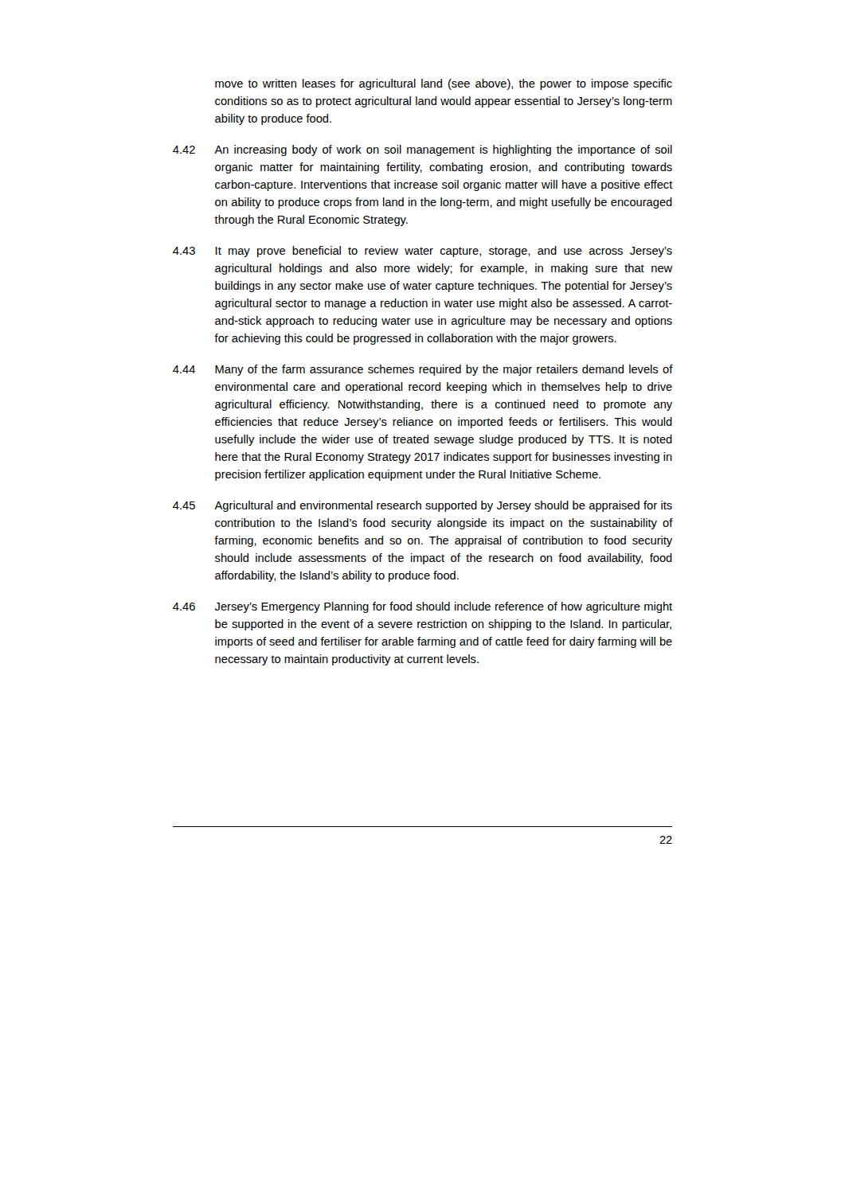move to written leases for agricultural land (see above), the power to impose specific conditions so as to protect agricultural land would appear essential to Jersey’s long-term ability to produce food.
4.42 An increasing body of work on soil management is highlighting the importance of soil organic matter for maintaining fertility, combating erosion, and contributing towards carbon-capture. Interventions that increase soil organic matter will have a positive effect on ability to produce crops from land in the long-term, and might usefully be encouraged through the Rural Economic Strategy.
4.43 It may prove beneficial to review water capture, storage, and use across Jersey’s agricultural holdings and also more widely; for example, in making sure that new buildings in any sector make use of water capture techniques. The potential for Jersey’s agricultural sector to manage a reduction in water use might also be assessed. A carrot-and-stick approach to reducing water use in agriculture may be necessary and options for achieving this could be progressed in collaboration with the major growers.
4.44 Many of the farm assurance schemes required by the major retailers demand levels of environmental care and operational record keeping which in themselves help to drive agricultural efficiency. Notwithstanding, there is a continued need to promote any efficiencies that reduce Jersey’s reliance on imported feeds or fertilisers. This would usefully include the wider use of treated sewage sludge produced by TTS. It is noted here that the Rural Economy Strategy 2017 indicates support for businesses investing in precision fertilizer application equipment under the Rural Initiative Scheme.
4.45 Agricultural and environmental research supported by Jersey should be appraised for its contribution to the Island’s food security alongside its impact on the sustainability of farming, economic benefits and so on. The appraisal of contribution to food security should include assessments of the impact of the research on food availability, food affordability, the Island’s ability to produce food.
4.46 Jersey’s Emergency Planning for food should include reference of how agriculture might be supported in the event of a severe restriction on shipping to the Island. In particular, imports of seed and fertiliser for arable farming and of cattle feed for dairy farming will be necessary to maintain productivity at current levels.
22